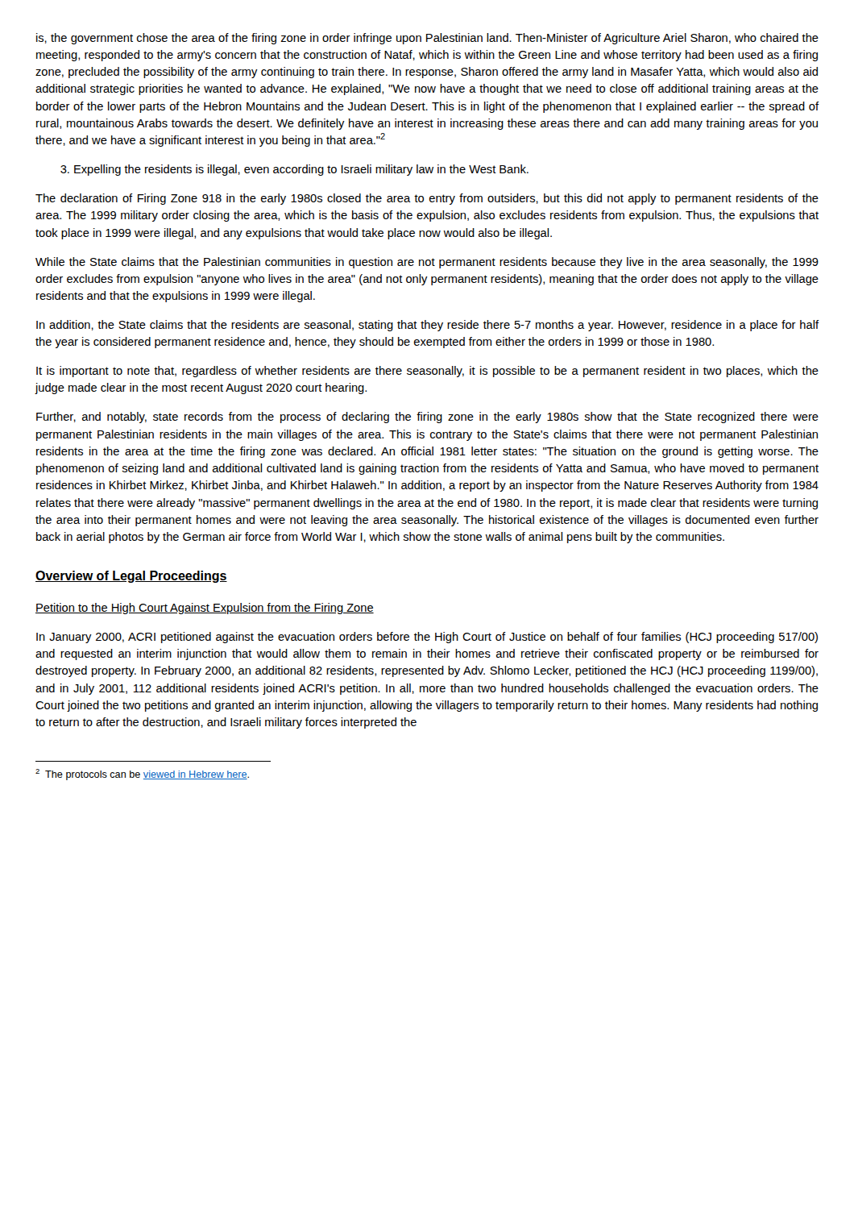is, the government chose the area of the firing zone in order infringe upon Palestinian land. Then-Minister of Agriculture Ariel Sharon, who chaired the meeting, responded to the army's concern that the construction of Nataf, which is within the Green Line and whose territory had been used as a firing zone, precluded the possibility of the army continuing to train there. In response, Sharon offered the army land in Masafer Yatta, which would also aid additional strategic priorities he wanted to advance. He explained, "We now have a thought that we need to close off additional training areas at the border of the lower parts of the Hebron Mountains and the Judean Desert. This is in light of the phenomenon that I explained earlier -- the spread of rural, mountainous Arabs towards the desert. We definitely have an interest in increasing these areas there and can add many training areas for you there, and we have a significant interest in you being in that area."2
Expelling the residents is illegal, even according to Israeli military law in the West Bank.
The declaration of Firing Zone 918 in the early 1980s closed the area to entry from outsiders, but this did not apply to permanent residents of the area. The 1999 military order closing the area, which is the basis of the expulsion, also excludes residents from expulsion. Thus, the expulsions that took place in 1999 were illegal, and any expulsions that would take place now would also be illegal.
While the State claims that the Palestinian communities in question are not permanent residents because they live in the area seasonally, the 1999 order excludes from expulsion "anyone who lives in the area" (and not only permanent residents), meaning that the order does not apply to the village residents and that the expulsions in 1999 were illegal.
In addition, the State claims that the residents are seasonal, stating that they reside there 5-7 months a year. However, residence in a place for half the year is considered permanent residence and, hence, they should be exempted from either the orders in 1999 or those in 1980.
It is important to note that, regardless of whether residents are there seasonally, it is possible to be a permanent resident in two places, which the judge made clear in the most recent August 2020 court hearing.
Further, and notably, state records from the process of declaring the firing zone in the early 1980s show that the State recognized there were permanent Palestinian residents in the main villages of the area. This is contrary to the State's claims that there were not permanent Palestinian residents in the area at the time the firing zone was declared. An official 1981 letter states: "The situation on the ground is getting worse. The phenomenon of seizing land and additional cultivated land is gaining traction from the residents of Yatta and Samua, who have moved to permanent residences in Khirbet Mirkez, Khirbet Jinba, and Khirbet Halaweh." In addition, a report by an inspector from the Nature Reserves Authority from 1984 relates that there were already "massive" permanent dwellings in the area at the end of 1980. In the report, it is made clear that residents were turning the area into their permanent homes and were not leaving the area seasonally. The historical existence of the villages is documented even further back in aerial photos by the German air force from World War I, which show the stone walls of animal pens built by the communities.
Overview of Legal Proceedings
Petition to the High Court Against Expulsion from the Firing Zone
In January 2000, ACRI petitioned against the evacuation orders before the High Court of Justice on behalf of four families (HCJ proceeding 517/00) and requested an interim injunction that would allow them to remain in their homes and retrieve their confiscated property or be reimbursed for destroyed property. In February 2000, an additional 82 residents, represented by Adv. Shlomo Lecker, petitioned the HCJ (HCJ proceeding 1199/00), and in July 2001, 112 additional residents joined ACRI's petition. In all, more than two hundred households challenged the evacuation orders. The Court joined the two petitions and granted an interim injunction, allowing the villagers to temporarily return to their homes. Many residents had nothing to return to after the destruction, and Israeli military forces interpreted the
2 The protocols can be viewed in Hebrew here.